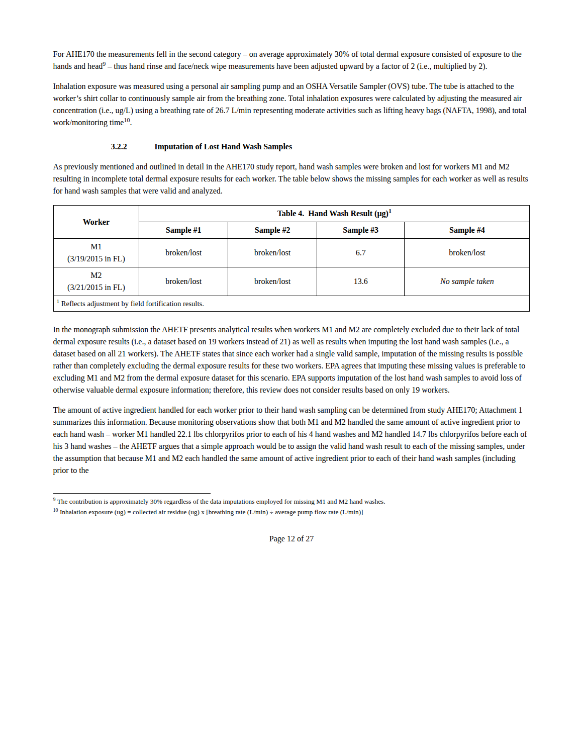For AHE170 the measurements fell in the second category – on average approximately 30% of total dermal exposure consisted of exposure to the hands and head9 – thus hand rinse and face/neck wipe measurements have been adjusted upward by a factor of 2 (i.e., multiplied by 2).
Inhalation exposure was measured using a personal air sampling pump and an OSHA Versatile Sampler (OVS) tube. The tube is attached to the worker’s shirt collar to continuously sample air from the breathing zone. Total inhalation exposures were calculated by adjusting the measured air concentration (i.e., ug/L) using a breathing rate of 26.7 L/min representing moderate activities such as lifting heavy bags (NAFTA, 1998), and total work/monitoring time10.
3.2.2 Imputation of Lost Hand Wash Samples
As previously mentioned and outlined in detail in the AHE170 study report, hand wash samples were broken and lost for workers M1 and M2 resulting in incomplete total dermal exposure results for each worker. The table below shows the missing samples for each worker as well as results for hand wash samples that were valid and analyzed.
| Worker | Table 4. Hand Wash Result (µg) 1 |
| --- | --- |
| Sample #1 | Sample #2 | Sample #3 | Sample #4 |
| M1 (3/19/2015 in FL) | broken/lost | broken/lost | 6.7 | broken/lost |
| M2 (3/21/2015 in FL) | broken/lost | broken/lost | 13.6 | No sample taken |
| 1 Reflects adjustment by field fortification results. |
In the monograph submission the AHETF presents analytical results when workers M1 and M2 are completely excluded due to their lack of total dermal exposure results (i.e., a dataset based on 19 workers instead of 21) as well as results when imputing the lost hand wash samples (i.e., a dataset based on all 21 workers). The AHETF states that since each worker had a single valid sample, imputation of the missing results is possible rather than completely excluding the dermal exposure results for these two workers. EPA agrees that imputing these missing values is preferable to excluding M1 and M2 from the dermal exposure dataset for this scenario. EPA supports imputation of the lost hand wash samples to avoid loss of otherwise valuable dermal exposure information; therefore, this review does not consider results based on only 19 workers.
The amount of active ingredient handled for each worker prior to their hand wash sampling can be determined from study AHE170; Attachment 1 summarizes this information. Because monitoring observations show that both M1 and M2 handled the same amount of active ingredient prior to each hand wash – worker M1 handled 22.1 lbs chlorpyrifos prior to each of his 4 hand washes and M2 handled 14.7 lbs chlorpyrifos before each of his 3 hand washes – the AHETF argues that a simple approach would be to assign the valid hand wash result to each of the missing samples, under the assumption that because M1 and M2 each handled the same amount of active ingredient prior to each of their hand wash samples (including prior to the
9 The contribution is approximately 30% regardless of the data imputations employed for missing M1 and M2 hand washes.
10 Inhalation exposure (ug) = collected air residue (ug) x [breathing rate (L/min) ÷ average pump flow rate (L/min)]
Page 12 of 27